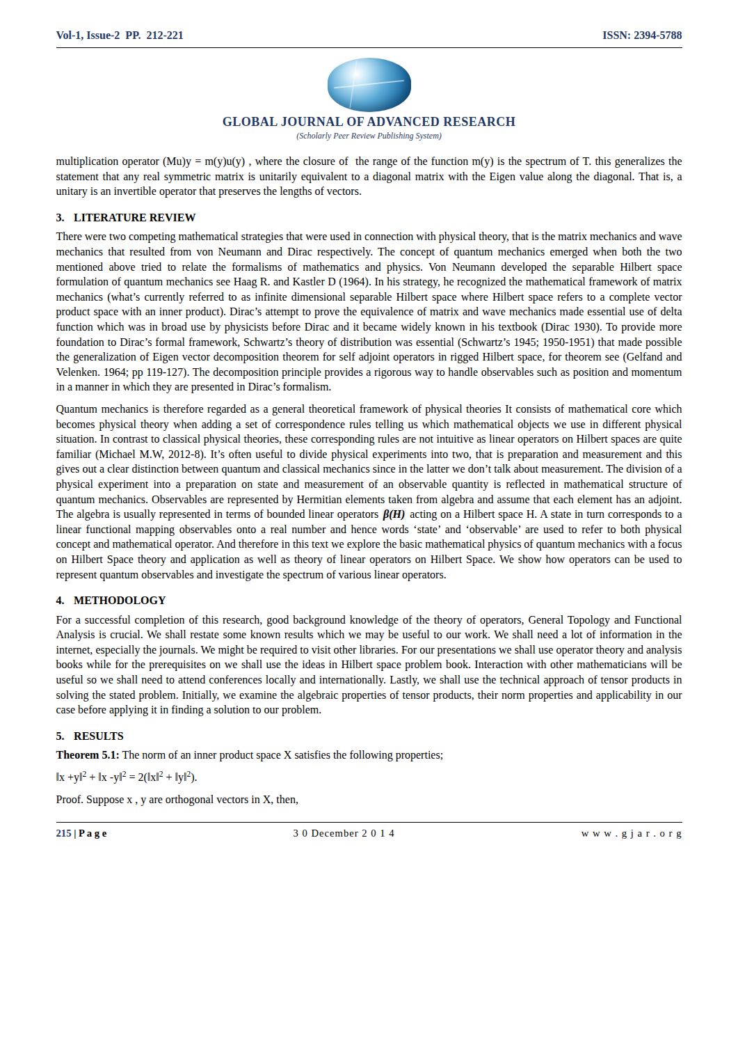Vol-1, Issue-2 PP. 212-221 ISSN: 2394-5788
GLOBAL JOURNAL OF ADVANCED RESEARCH
(Scholarly Peer Review Publishing System)
multiplication operator (Mu)y = m(y)u(y) , where the closure of the range of the function m(y) is the spectrum of T. this generalizes the statement that any real symmetric matrix is unitarily equivalent to a diagonal matrix with the Eigen value along the diagonal. That is, a unitary is an invertible operator that preserves the lengths of vectors.
3. LITERATURE REVIEW
There were two competing mathematical strategies that were used in connection with physical theory, that is the matrix mechanics and wave mechanics that resulted from von Neumann and Dirac respectively. The concept of quantum mechanics emerged when both the two mentioned above tried to relate the formalisms of mathematics and physics. Von Neumann developed the separable Hilbert space formulation of quantum mechanics see Haag R. and Kastler D (1964). In his strategy, he recognized the mathematical framework of matrix mechanics (what’s currently referred to as infinite dimensional separable Hilbert space where Hilbert space refers to a complete vector product space with an inner product). Dirac’s attempt to prove the equivalence of matrix and wave mechanics made essential use of delta function which was in broad use by physicists before Dirac and it became widely known in his textbook (Dirac 1930). To provide more foundation to Dirac’s formal framework, Schwartz’s theory of distribution was essential (Schwartz’s 1945; 1950-1951) that made possible the generalization of Eigen vector decomposition theorem for self adjoint operators in rigged Hilbert space, for theorem see (Gelfand and Velenken. 1964; pp 119-127). The decomposition principle provides a rigorous way to handle observables such as position and momentum in a manner in which they are presented in Dirac’s formalism.
Quantum mechanics is therefore regarded as a general theoretical framework of physical theories It consists of mathematical core which becomes physical theory when adding a set of correspondence rules telling us which mathematical objects we use in different physical situation. In contrast to classical physical theories, these corresponding rules are not intuitive as linear operators on Hilbert spaces are quite familiar (Michael M.W, 2012-8). It’s often useful to divide physical experiments into two, that is preparation and measurement and this gives out a clear distinction between quantum and classical mechanics since in the latter we don’t talk about measurement. The division of a physical experiment into a preparation on state and measurement of an observable quantity is reflected in mathematical structure of quantum mechanics. Observables are represented by Hermitian elements taken from algebra and assume that each element has an adjoint. The algebra is usually represented in terms of bounded linear operators β(H) acting on a Hilbert space H. A state in turn corresponds to a linear functional mapping observables onto a real number and hence words ‘state’ and ‘observable’ are used to refer to both physical concept and mathematical operator. And therefore in this text we explore the basic mathematical physics of quantum mechanics with a focus on Hilbert Space theory and application as well as theory of linear operators on Hilbert Space. We show how operators can be used to represent quantum observables and investigate the spectrum of various linear operators.
4. METHODOLOGY
For a successful completion of this research, good background knowledge of the theory of operators, General Topology and Functional Analysis is crucial. We shall restate some known results which we may be useful to our work. We shall need a lot of information in the internet, especially the journals. We might be required to visit other libraries. For our presentations we shall use operator theory and analysis books while for the prerequisites on we shall use the ideas in Hilbert space problem book. Interaction with other mathematicians will be useful so we shall need to attend conferences locally and internationally. Lastly, we shall use the technical approach of tensor products in solving the stated problem. Initially, we examine the algebraic properties of tensor products, their norm properties and applicability in our case before applying it in finding a solution to our problem.
5. RESULTS
Theorem 5.1: The norm of an inner product space X satisfies the following properties;
‖x +y‖2 + ‖x -y‖2 = 2(‖x‖2 + ‖y‖2).
Proof. Suppose x , y are orthogonal vectors in X, then,
215 | P a g e 3 0 December 2 0 1 4 w w w . g j a r . o r g